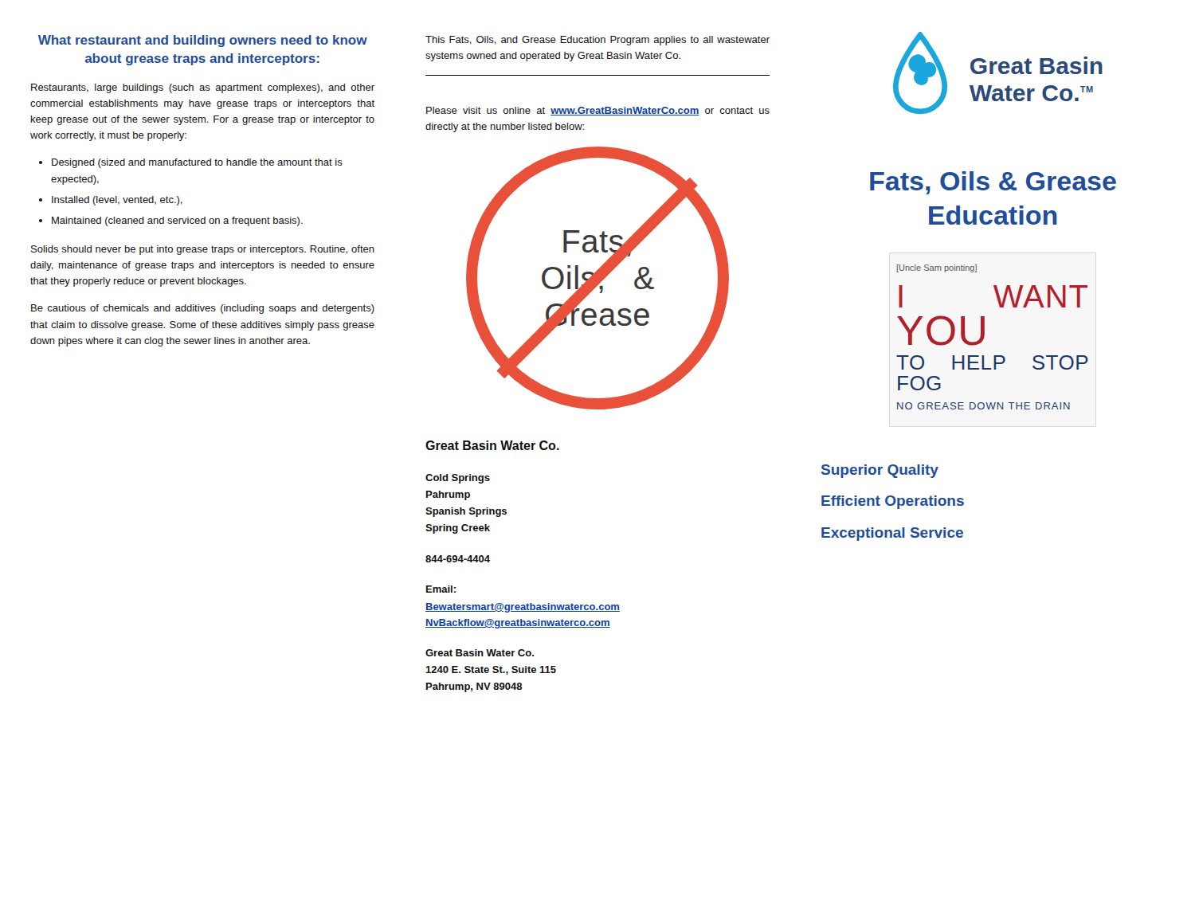What restaurant and building owners need to know about grease traps and interceptors:
Restaurants, large buildings (such as apartment complexes), and other commercial establishments may have grease traps or interceptors that keep grease out of the sewer system. For a grease trap or interceptor to work correctly, it must be properly:
Designed (sized and manufactured to handle the amount that is expected),
Installed (level, vented, etc.),
Maintained (cleaned and serviced on a frequent basis).
Solids should never be put into grease traps or interceptors. Routine, often daily, maintenance of grease traps and interceptors is needed to ensure that they properly reduce or prevent blockages.
Be cautious of chemicals and additives (including soaps and detergents) that claim to dissolve grease. Some of these additives simply pass grease down pipes where it can clog the sewer lines in another area.
This Fats, Oils, and Grease Education Program applies to all wastewater systems owned and operated by Great Basin Water Co.
Please visit us online at www.GreatBasinWaterCo.com or contact us directly at the number listed below:
Fats,
Oils,&
Grease
Great Basin Water Co.
Cold Springs
Pahrump
Spanish Springs
Spring Creek
844-694-4404
Email:
Bewatersmart@greatbasinwaterco.com NvBackflow@greatbasinwaterco.com
Great Basin Water Co.
1240 E. State St., Suite 115
Pahrump, NV 89048
Great Basin
Water Co.TM
Fats, Oils & Grease Education
[Uncle Sam pointing]
I WANT YOU
TO HELP STOP FOG
NO GREASE DOWN THE DRAIN
Superior Quality
Efficient Operations
Exceptional Service